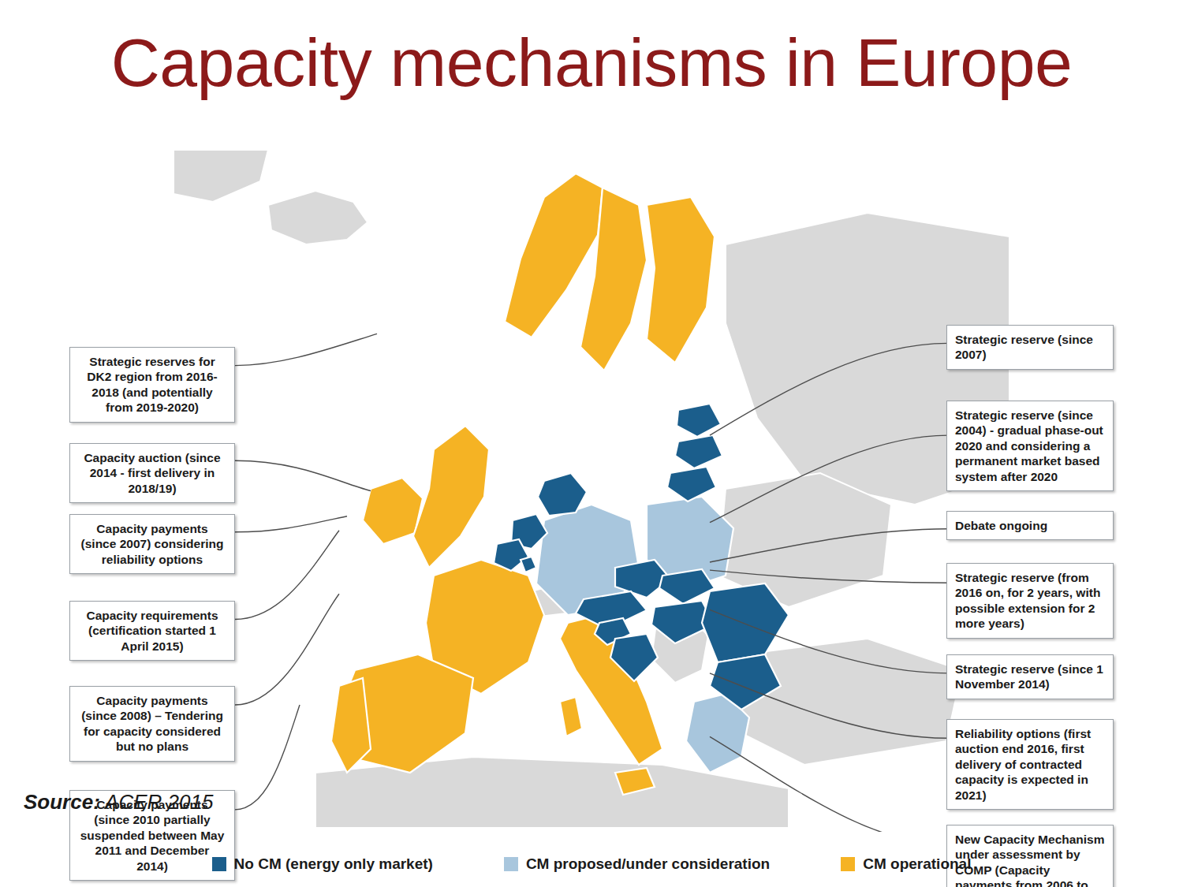Capacity mechanisms in Europe
Map of Europe: capacity mechanism status by country
Strategic reserves for DK2 region from 2016-2018 (and potentially from 2019-2020)
Capacity auction (since 2014 - first delivery in 2018/19)
Capacity payments (since 2007) considering reliability options
Capacity requirements (certification started 1 April 2015)
Capacity payments (since 2008) – Tendering for capacity considered but no plans
Capacity payments (since 2010 partially suspended between May 2011 and December 2014)
Strategic reserve (since 2007)
Strategic reserve (since 2004) - gradual phase-out 2020 and considering a permanent market based system after 2020
Debate ongoing
Strategic reserve (from 2016 on, for 2 years, with possible extension for 2 more years)
Strategic reserve (since 1 November 2014)
Reliability options (first auction end 2016, first delivery of contracted capacity is expected in 2021)
New Capacity Mechanism under assessment by COMP (Capacity payments from 2006 to 2014)
Source: ACER 2015
No CM (energy only market) CM proposed/under consideration CM operational